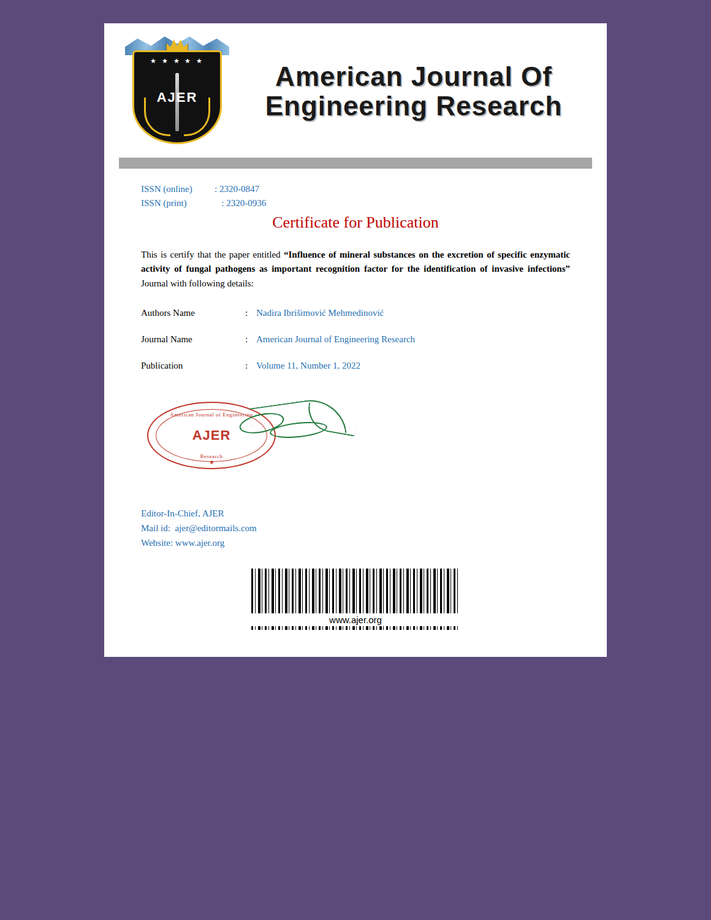★ ★ ★ ★ ★
AJER
American Journal Of
Engineering Research
ISSN (online): 2320-0847
ISSN (print) : 2320-0936
Certificate for Publication
This is certify that the paper entitled “Influence of mineral substances on the excretion of specific enzymatic activity of fungal pathogens as important recognition factor for the identification of invasive infections” Journal with following details:
Authors Name
:
Nadira Ibrišimović Mehmedinović
Journal Name
:
American Journal of Engineering Research
Publication
:
Volume 11, Number 1, 2022
American Journal of Engineering
AJER
Research
★
Editor-In-Chief, AJER
Mail id: ajer@editormails.com
Website: www.ajer.org
www.ajer.org